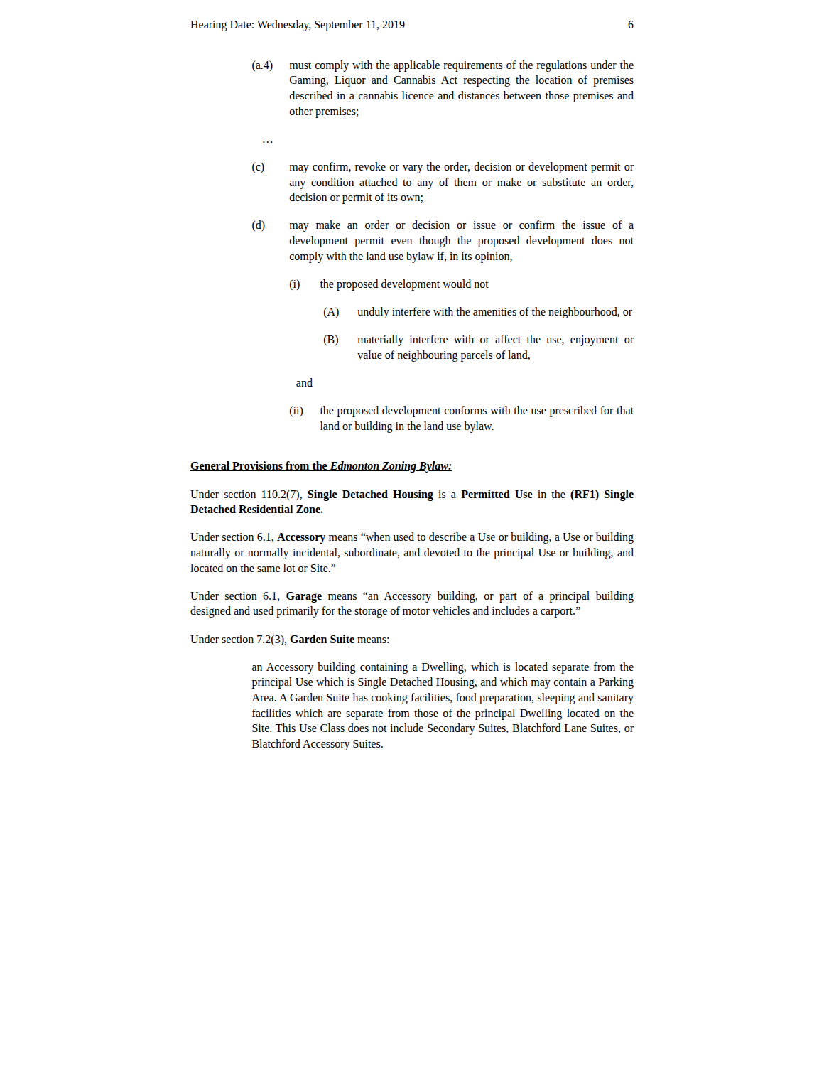Hearing Date: Wednesday, September 11, 2019
6
(a.4)
must comply with the applicable requirements of the regulations under the Gaming, Liquor and Cannabis Act respecting the location of premises described in a cannabis licence and distances between those premises and other premises;
…
(c)
may confirm, revoke or vary the order, decision or development permit or any condition attached to any of them or make or substitute an order, decision or permit of its own;
(d)
may make an order or decision or issue or confirm the issue of a development permit even though the proposed development does not comply with the land use bylaw if, in its opinion,
(i)
the proposed development would not
(A)
unduly interfere with the amenities of the neighbourhood, or
(B)
materially interfere with or affect the use, enjoyment or value of neighbouring parcels of land,
and
(ii)
the proposed development conforms with the use prescribed for that land or building in the land use bylaw.
General Provisions from the Edmonton Zoning Bylaw:
Under section 110.2(7), Single Detached Housing is a Permitted Use in the (RF1) Single Detached Residential Zone.
Under section 6.1, Accessory means “when used to describe a Use or building, a Use or building naturally or normally incidental, subordinate, and devoted to the principal Use or building, and located on the same lot or Site.”
Under section 6.1, Garage means “an Accessory building, or part of a principal building designed and used primarily for the storage of motor vehicles and includes a carport.”
Under section 7.2(3), Garden Suite means:
an Accessory building containing a Dwelling, which is located separate from the principal Use which is Single Detached Housing, and which may contain a Parking Area. A Garden Suite has cooking facilities, food preparation, sleeping and sanitary facilities which are separate from those of the principal Dwelling located on the Site. This Use Class does not include Secondary Suites, Blatchford Lane Suites, or Blatchford Accessory Suites.